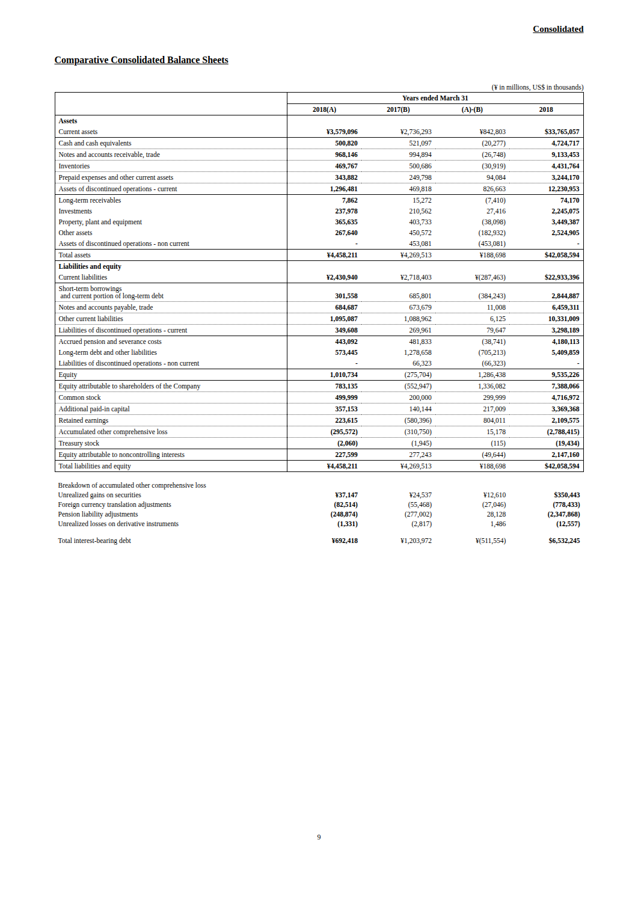Consolidated
Comparative Consolidated Balance Sheets
(¥ in millions, US$ in thousands)
| | Years ended March 31 |
| --- | --- |
| | 2018(A) | 2017(B) | (A)-(B) | 2018 |
| Assets | | | | |
| Current assets | ¥3,579,096 | ¥2,736,293 | ¥842,803 | $33,765,057 |
| Cash and cash equivalents | 500,820 | 521,097 | (20,277) | 4,724,717 |
| Notes and accounts receivable, trade | 968,146 | 994,894 | (26,748) | 9,133,453 |
| Inventories | 469,767 | 500,686 | (30,919) | 4,431,764 |
| Prepaid expenses and other current assets | 343,882 | 249,798 | 94,084 | 3,244,170 |
| Assets of discontinued operations - current | 1,296,481 | 469,818 | 826,663 | 12,230,953 |
| Long-term receivables | 7,862 | 15,272 | (7,410) | 74,170 |
| Investments | 237,978 | 210,562 | 27,416 | 2,245,075 |
| Property, plant and equipment | 365,635 | 403,733 | (38,098) | 3,449,387 |
| Other assets | 267,640 | 450,572 | (182,932) | 2,524,905 |
| Assets of discontinued operations - non current | - | 453,081 | (453,081) | - |
| Total assets | ¥4,458,211 | ¥4,269,513 | ¥188,698 | $42,058,594 |
| Liabilities and equity | | | | |
| Current liabilities | ¥2,430,940 | ¥2,718,403 | ¥(287,463) | $22,933,396 |
| Short-term borrowings and current portion of long-term debt | 301,558 | 685,801 | (384,243) | 2,844,887 |
| Notes and accounts payable, trade | 684,687 | 673,679 | 11,008 | 6,459,311 |
| Other current liabilities | 1,095,087 | 1,088,962 | 6,125 | 10,331,009 |
| Liabilities of discontinued operations - current | 349,608 | 269,961 | 79,647 | 3,298,189 |
| Accrued pension and severance costs | 443,092 | 481,833 | (38,741) | 4,180,113 |
| Long-term debt and other liabilities | 573,445 | 1,278,658 | (705,213) | 5,409,859 |
| Liabilities of discontinued operations - non current | - | 66,323 | (66,323) | - |
| Equity | 1,010,734 | (275,704) | 1,286,438 | 9,535,226 |
| Equity attributable to shareholders of the Company | 783,135 | (552,947) | 1,336,082 | 7,388,066 |
| Common stock | 499,999 | 200,000 | 299,999 | 4,716,972 |
| Additional paid-in capital | 357,153 | 140,144 | 217,009 | 3,369,368 |
| Retained earnings | 223,615 | (580,396) | 804,011 | 2,109,575 |
| Accumulated other comprehensive loss | (295,572) | (310,750) | 15,178 | (2,788,415) |
| Treasury stock | (2,060) | (1,945) | (115) | (19,434) |
| Equity attributable to noncontrolling interests | 227,599 | 277,243 | (49,644) | 2,147,160 |
| Total liabilities and equity | ¥4,458,211 | ¥4,269,513 | ¥188,698 | $42,058,594 |
| Breakdown of accumulated other comprehensive loss |
| Unrealized gains on securities | ¥37,147 | ¥24,537 | ¥12,610 | $350,443 |
| Foreign currency translation adjustments | (82,514) | (55,468) | (27,046) | (778,433) |
| Pension liability adjustments | (248,874) | (277,002) | 28,128 | (2,347,868) |
| Unrealized losses on derivative instruments | (1,331) | (2,817) | 1,486 | (12,557) |
| Total interest-bearing debt | ¥692,418 | ¥1,203,972 | ¥(511,554) | $6,532,245 |
9